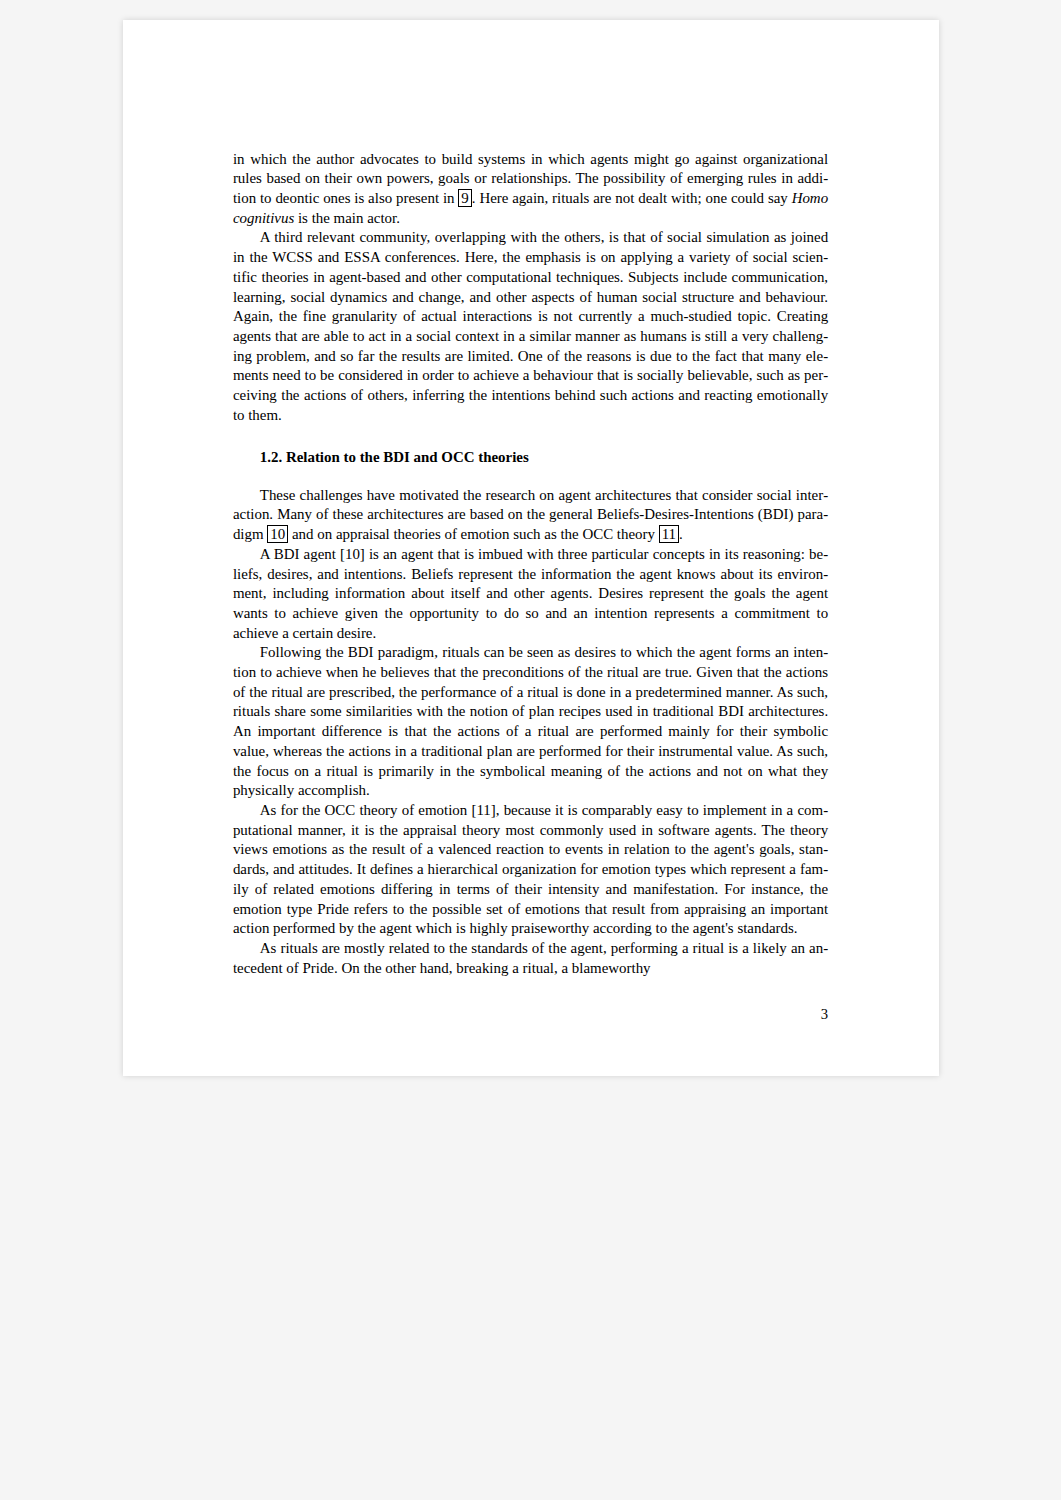in which the author advocates to build systems in which agents might go against organizational rules based on their own powers, goals or relationships. The possibility of emerging rules in addition to deontic ones is also present in 9. Here again, rituals are not dealt with; one could say Homo cognitivus is the main actor.
A third relevant community, overlapping with the others, is that of social simulation as joined in the WCSS and ESSA conferences. Here, the emphasis is on applying a variety of social scientific theories in agent-based and other computational techniques. Subjects include communication, learning, social dynamics and change, and other aspects of human social structure and behaviour. Again, the fine granularity of actual interactions is not currently a much-studied topic. Creating agents that are able to act in a social context in a similar manner as humans is still a very challenging problem, and so far the results are limited. One of the reasons is due to the fact that many elements need to be considered in order to achieve a behaviour that is socially believable, such as perceiving the actions of others, inferring the intentions behind such actions and reacting emotionally to them.
1.2. Relation to the BDI and OCC theories
These challenges have motivated the research on agent architectures that consider social interaction. Many of these architectures are based on the general Beliefs-Desires-Intentions (BDI) paradigm 10 and on appraisal theories of emotion such as the OCC theory 11.
A BDI agent [10] is an agent that is imbued with three particular concepts in its reasoning: beliefs, desires, and intentions. Beliefs represent the information the agent knows about its environment, including information about itself and other agents. Desires represent the goals the agent wants to achieve given the opportunity to do so and an intention represents a commitment to achieve a certain desire.
Following the BDI paradigm, rituals can be seen as desires to which the agent forms an intention to achieve when he believes that the preconditions of the ritual are true. Given that the actions of the ritual are prescribed, the performance of a ritual is done in a predetermined manner. As such, rituals share some similarities with the notion of plan recipes used in traditional BDI architectures. An important difference is that the actions of a ritual are performed mainly for their symbolic value, whereas the actions in a traditional plan are performed for their instrumental value. As such, the focus on a ritual is primarily in the symbolical meaning of the actions and not on what they physically accomplish.
As for the OCC theory of emotion [11], because it is comparably easy to implement in a computational manner, it is the appraisal theory most commonly used in software agents. The theory views emotions as the result of a valenced reaction to events in relation to the agent's goals, standards, and attitudes. It defines a hierarchical organization for emotion types which represent a family of related emotions differing in terms of their intensity and manifestation. For instance, the emotion type Pride refers to the possible set of emotions that result from appraising an important action performed by the agent which is highly praiseworthy according to the agent's standards.
As rituals are mostly related to the standards of the agent, performing a ritual is a likely an antecedent of Pride. On the other hand, breaking a ritual, a blameworthy
3